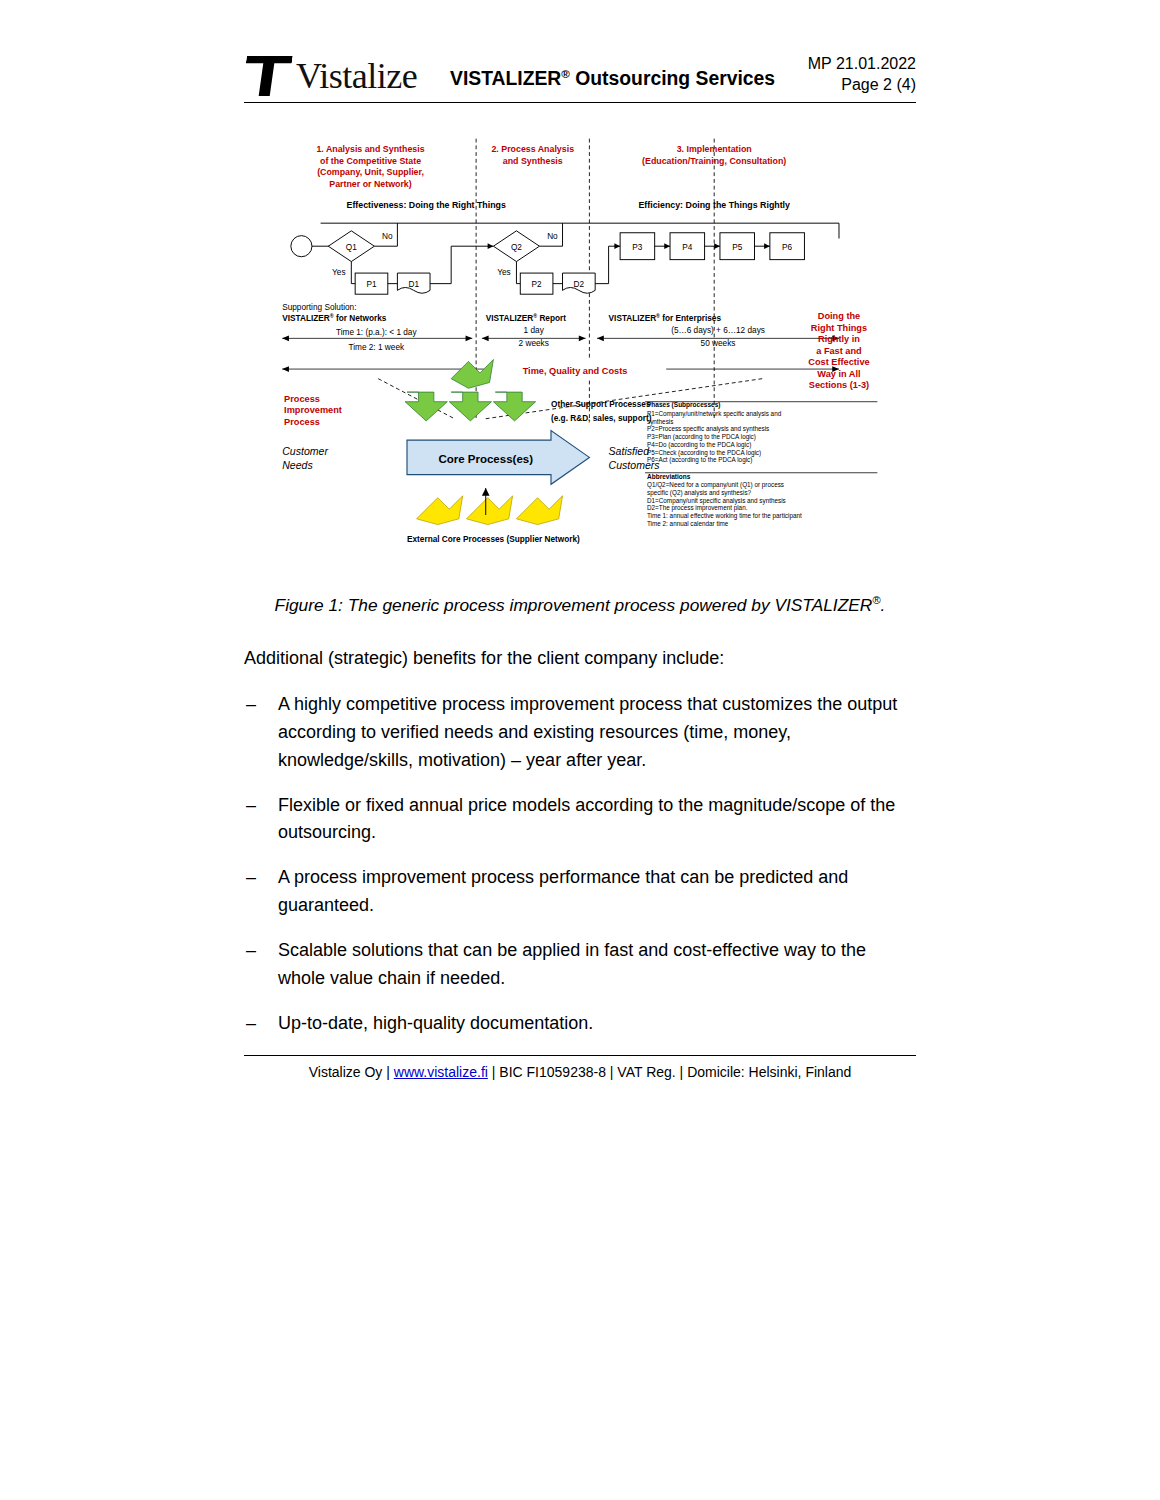Vistalize
VISTALIZER® Outsourcing Services
MP 21.01.2022
Page 2 (4)
1. Analysis and Synthesis of the Competitive State (Company, Unit, Supplier, Partner or Network) 2. Process Analysis and Synthesis 3. Implementation (Education/Training, Consultation) Effectiveness: Doing the Right Things Efficiency: Doing the Things Rightly Q1 No Yes P1 D1 Q2 No Yes P2 D2 P3 P4 P5 P6 Supporting Solution: VISTALIZER® for Networks VISTALIZER® Report VISTALIZER® for Enterprises Time 1: (p.a.): < 1 day Time 2: 1 week 1 day 2 weeks (5…6 days) + 6…12 days 50 weeks Time, Quality and Costs Doing the Right Things Rightly in a Fast and Cost Effective Way in All Sections (1-3) Process Improvement Process Other Support Processes (e.g. R&D, sales, support) Core Process(es) Customer Needs Satisfied Customers External Core Processes (Supplier Network) Phases (Subprocesses) P1=Company/unit/network specific analysis and synthesis P2=Process specific analysis and synthesis P3=Plan (according to the PDCA logic) P4=Do (according to the PDCA logic) P5=Check (according to the PDCA logic) P6=Act (according to the PDCA logic) Abbreviations Q1/Q2=Need for a company/unit (Q1) or process specific (Q2) analysis and synthesis? D1=Company/unit specific analysis and synthesis D2=The process improvement plan. Time 1: annual effective working time for the participant Time 2: annual calendar time
Figure 1: The generic process improvement process powered by VISTALIZER®.
Additional (strategic) benefits for the client company include:
A highly competitive process improvement process that customizes the output according to verified needs and existing resources (time, money, knowledge/skills, motivation) – year after year.
Flexible or fixed annual price models according to the magnitude/scope of the outsourcing.
A process improvement process performance that can be predicted and guaranteed.
Scalable solutions that can be applied in fast and cost-effective way to the whole value chain if needed.
Up-to-date, high-quality documentation.
Vistalize Oy | www.vistalize.fi | BIC FI1059238-8 | VAT Reg. | Domicile: Helsinki, Finland